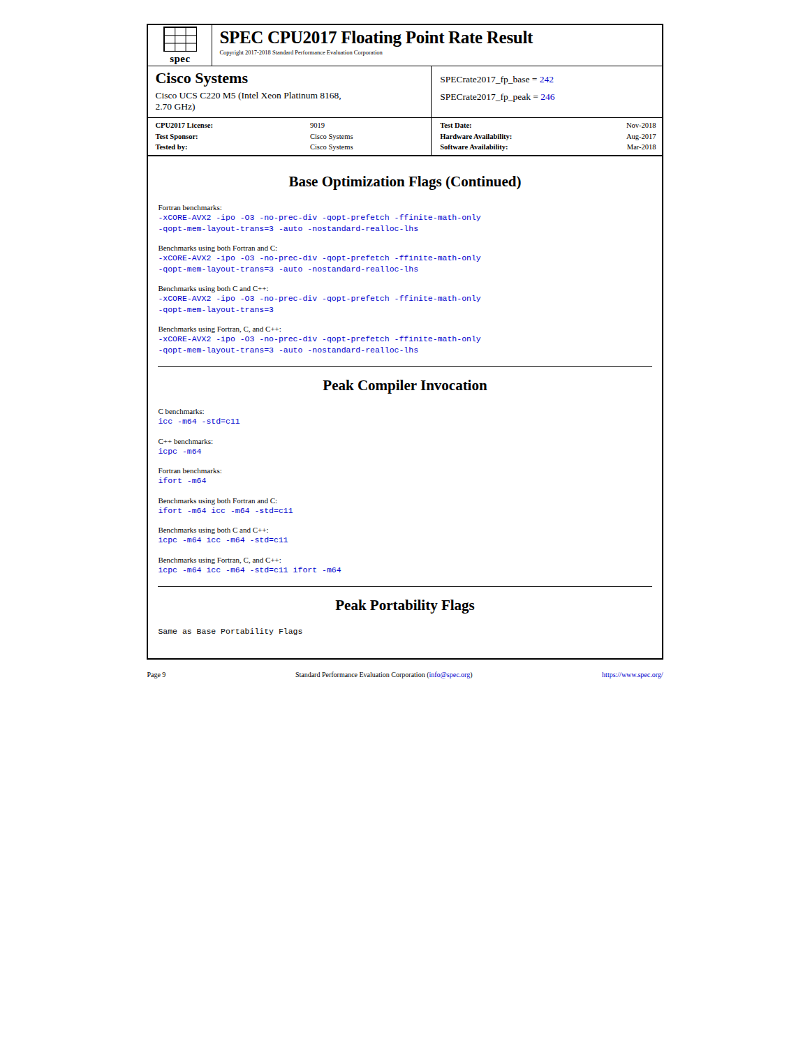spec
SPEC CPU2017 Floating Point Rate Result
Copyright 2017-2018 Standard Performance Evaluation Corporation
Cisco Systems
Cisco UCS C220 M5 (Intel Xeon Platinum 8168,
2.70 GHz)
SPECrate2017_fp_base = 242
SPECrate2017_fp_peak = 246
| CPU2017 License: | 9019 |
| Test Sponsor: | Cisco Systems |
| Tested by: | Cisco Systems |
| Test Date: | Nov-2018 |
| Hardware Availability: | Aug-2017 |
| Software Availability: | Mar-2018 |
Base Optimization Flags (Continued)
Fortran benchmarks:
-xCORE-AVX2 -ipo -O3 -no-prec-div -qopt-prefetch -ffinite-math-only -qopt-mem-layout-trans=3 -auto -nostandard-realloc-lhs
Benchmarks using both Fortran and C:
-xCORE-AVX2 -ipo -O3 -no-prec-div -qopt-prefetch -ffinite-math-only -qopt-mem-layout-trans=3 -auto -nostandard-realloc-lhs
Benchmarks using both C and C++:
-xCORE-AVX2 -ipo -O3 -no-prec-div -qopt-prefetch -ffinite-math-only -qopt-mem-layout-trans=3
Benchmarks using Fortran, C, and C++:
-xCORE-AVX2 -ipo -O3 -no-prec-div -qopt-prefetch -ffinite-math-only -qopt-mem-layout-trans=3 -auto -nostandard-realloc-lhs
Peak Compiler Invocation
C benchmarks:
icc -m64 -std=c11
C++ benchmarks:
icpc -m64
Fortran benchmarks:
ifort -m64
Benchmarks using both Fortran and C:
ifort -m64 icc -m64 -std=c11
Benchmarks using both C and C++:
icpc -m64 icc -m64 -std=c11
Benchmarks using Fortran, C, and C++:
icpc -m64 icc -m64 -std=c11 ifort -m64
Peak Portability Flags
Same as Base Portability Flags
Page 9
Standard Performance Evaluation Corporation (info@spec.org)
https://www.spec.org/